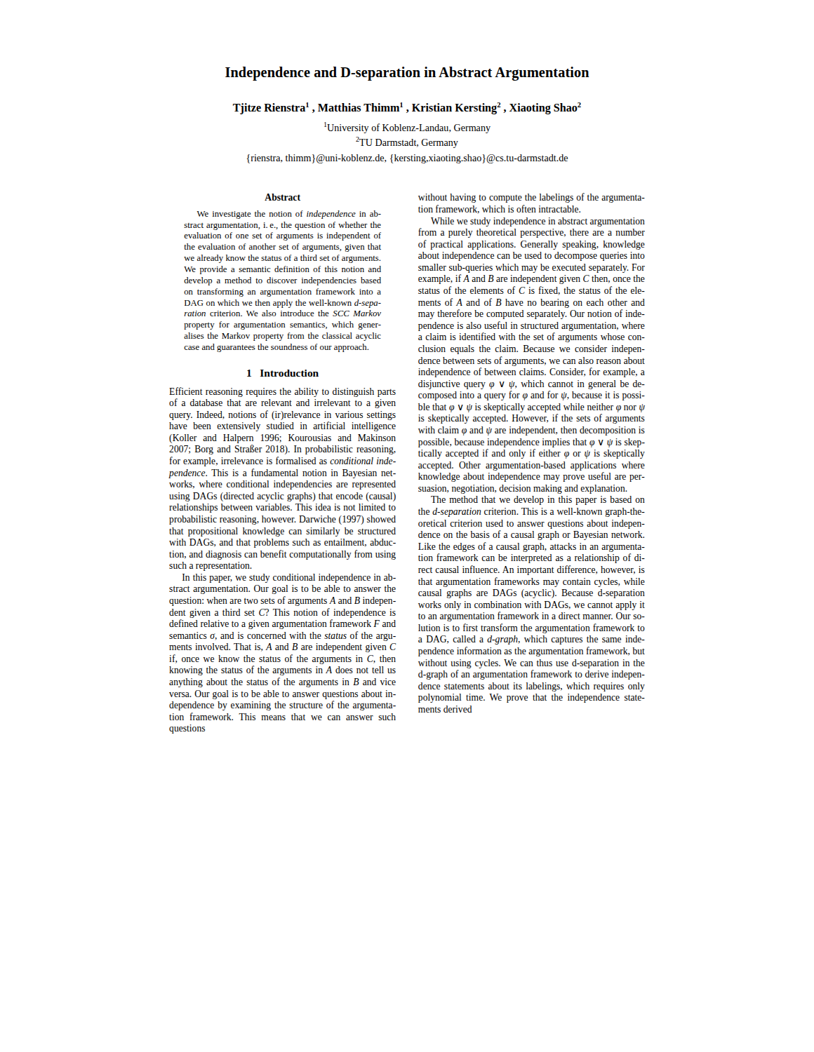Independence and D-separation in Abstract Argumentation
Tjitze Rienstra1 , Matthias Thimm1 , Kristian Kersting2 , Xiaoting Shao2
1University of Koblenz-Landau, Germany
2TU Darmstadt, Germany
{rienstra, thimm}@uni-koblenz.de, {kersting,xiaoting.shao}@cs.tu-darmstadt.de
Abstract
We investigate the notion of independence in abstract argumentation, i. e., the question of whether the evaluation of one set of arguments is independent of the evaluation of another set of arguments, given that we already know the status of a third set of arguments. We provide a semantic definition of this notion and develop a method to discover independencies based on transforming an argumentation framework into a DAG on which we then apply the well-known d-separation criterion. We also introduce the SCC Markov property for argumentation semantics, which generalises the Markov property from the classical acyclic case and guarantees the soundness of our approach.
1 Introduction
Efficient reasoning requires the ability to distinguish parts of a database that are relevant and irrelevant to a given query. Indeed, notions of (ir)relevance in various settings have been extensively studied in artificial intelligence (Koller and Halpern 1996; Kourousias and Makinson 2007; Borg and Straßer 2018). In probabilistic reasoning, for example, irrelevance is formalised as conditional independence. This is a fundamental notion in Bayesian networks, where conditional independencies are represented using DAGs (directed acyclic graphs) that encode (causal) relationships between variables. This idea is not limited to probabilistic reasoning, however. Darwiche (1997) showed that propositional knowledge can similarly be structured with DAGs, and that problems such as entailment, abduction, and diagnosis can benefit computationally from using such a representation.
In this paper, we study conditional independence in abstract argumentation. Our goal is to be able to answer the question: when are two sets of arguments A and B independent given a third set C? This notion of independence is defined relative to a given argumentation framework F and semantics σ, and is concerned with the status of the arguments involved. That is, A and B are independent given C if, once we know the status of the arguments in C, then knowing the status of the arguments in A does not tell us anything about the status of the arguments in B and vice versa. Our goal is to be able to answer questions about independence by examining the structure of the argumentation framework. This means that we can answer such questions
without having to compute the labelings of the argumentation framework, which is often intractable.
While we study independence in abstract argumentation from a purely theoretical perspective, there are a number of practical applications. Generally speaking, knowledge about independence can be used to decompose queries into smaller sub-queries which may be executed separately. For example, if A and B are independent given C then, once the status of the elements of C is fixed, the status of the elements of A and of B have no bearing on each other and may therefore be computed separately. Our notion of independence is also useful in structured argumentation, where a claim is identified with the set of arguments whose conclusion equals the claim. Because we consider independence between sets of arguments, we can also reason about independence of between claims. Consider, for example, a disjunctive query φ ∨ ψ, which cannot in general be decomposed into a query for φ and for ψ, because it is possible that φ ∨ ψ is skeptically accepted while neither φ nor ψ is skeptically accepted. However, if the sets of arguments with claim φ and ψ are independent, then decomposition is possible, because independence implies that φ ∨ ψ is skeptically accepted if and only if either φ or ψ is skeptically accepted. Other argumentation-based applications where knowledge about independence may prove useful are persuasion, negotiation, decision making and explanation.
The method that we develop in this paper is based on the d-separation criterion. This is a well-known graph-theoretical criterion used to answer questions about independence on the basis of a causal graph or Bayesian network. Like the edges of a causal graph, attacks in an argumentation framework can be interpreted as a relationship of direct causal influence. An important difference, however, is that argumentation frameworks may contain cycles, while causal graphs are DAGs (acyclic). Because d-separation works only in combination with DAGs, we cannot apply it to an argumentation framework in a direct manner. Our solution is to first transform the argumentation framework to a DAG, called a d-graph, which captures the same independence information as the argumentation framework, but without using cycles. We can thus use d-separation in the d-graph of an argumentation framework to derive independence statements about its labelings, which requires only polynomial time. We prove that the independence statements derived